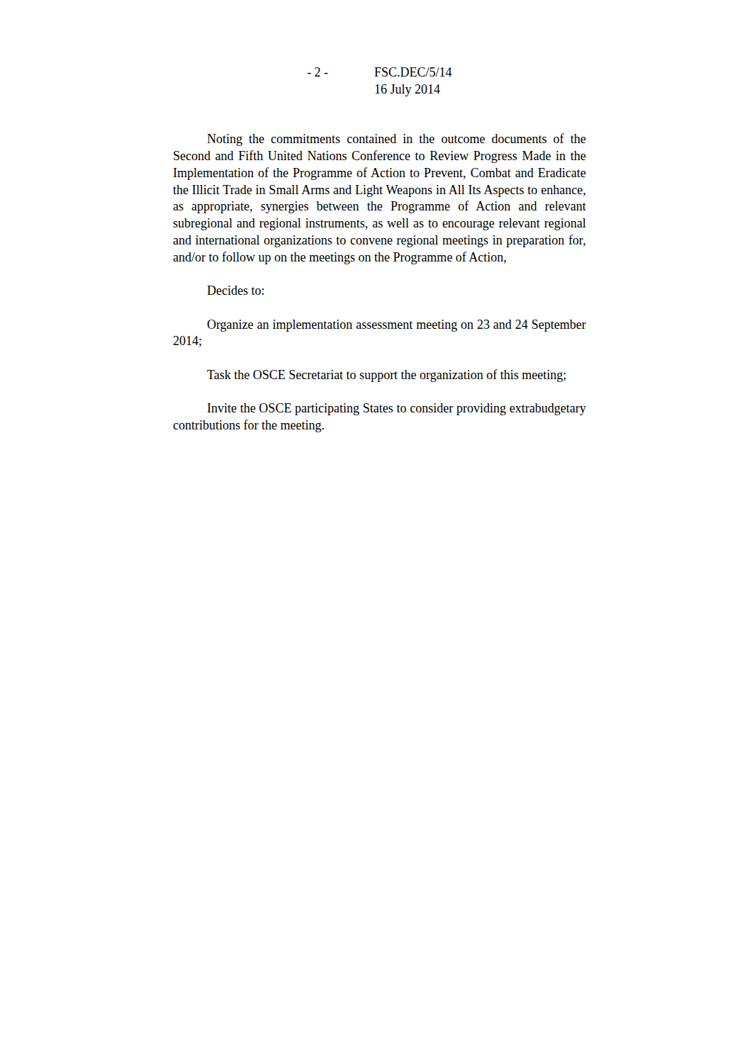- 2 -
FSC.DEC/5/14
16 July 2014
Noting the commitments contained in the outcome documents of the Second and Fifth United Nations Conference to Review Progress Made in the Implementation of the Programme of Action to Prevent, Combat and Eradicate the Illicit Trade in Small Arms and Light Weapons in All Its Aspects to enhance, as appropriate, synergies between the Programme of Action and relevant subregional and regional instruments, as well as to encourage relevant regional and international organizations to convene regional meetings in preparation for, and/or to follow up on the meetings on the Programme of Action,
Decides to:
Organize an implementation assessment meeting on 23 and 24 September 2014;
Task the OSCE Secretariat to support the organization of this meeting;
Invite the OSCE participating States to consider providing extrabudgetary contributions for the meeting.